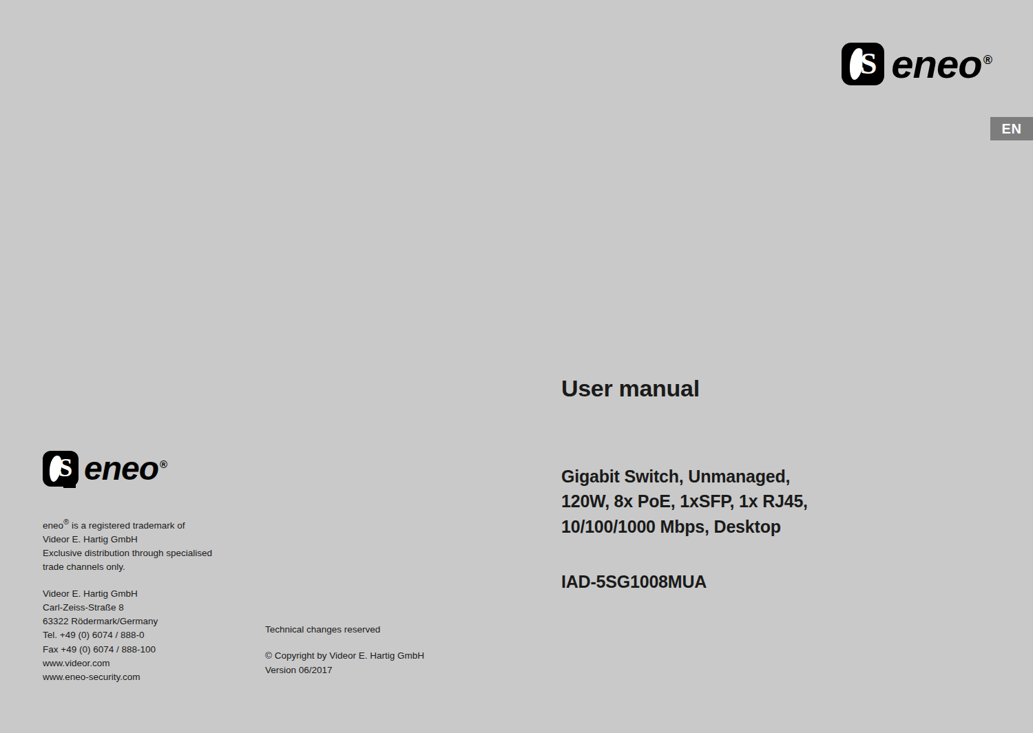S
eneo®
EN
User manual
Gigabit Switch, Unmanaged,
120W, 8x PoE, 1xSFP, 1x RJ45,
10/100/1000 Mbps, Desktop
IAD-5SG1008MUA
S
eneo®
eneo® is a registered trademark of
Videor E. Hartig GmbH
Exclusive distribution through specialised
trade channels only.
Videor E. Hartig GmbH
Carl-Zeiss-Straße 8
63322 Rödermark/Germany
Tel. +49 (0) 6074 / 888-0
Fax +49 (0) 6074 / 888-100
www.videor.com
www.eneo-security.com
Technical changes reserved
© Copyright by Videor E. Hartig GmbH
Version 06/2017